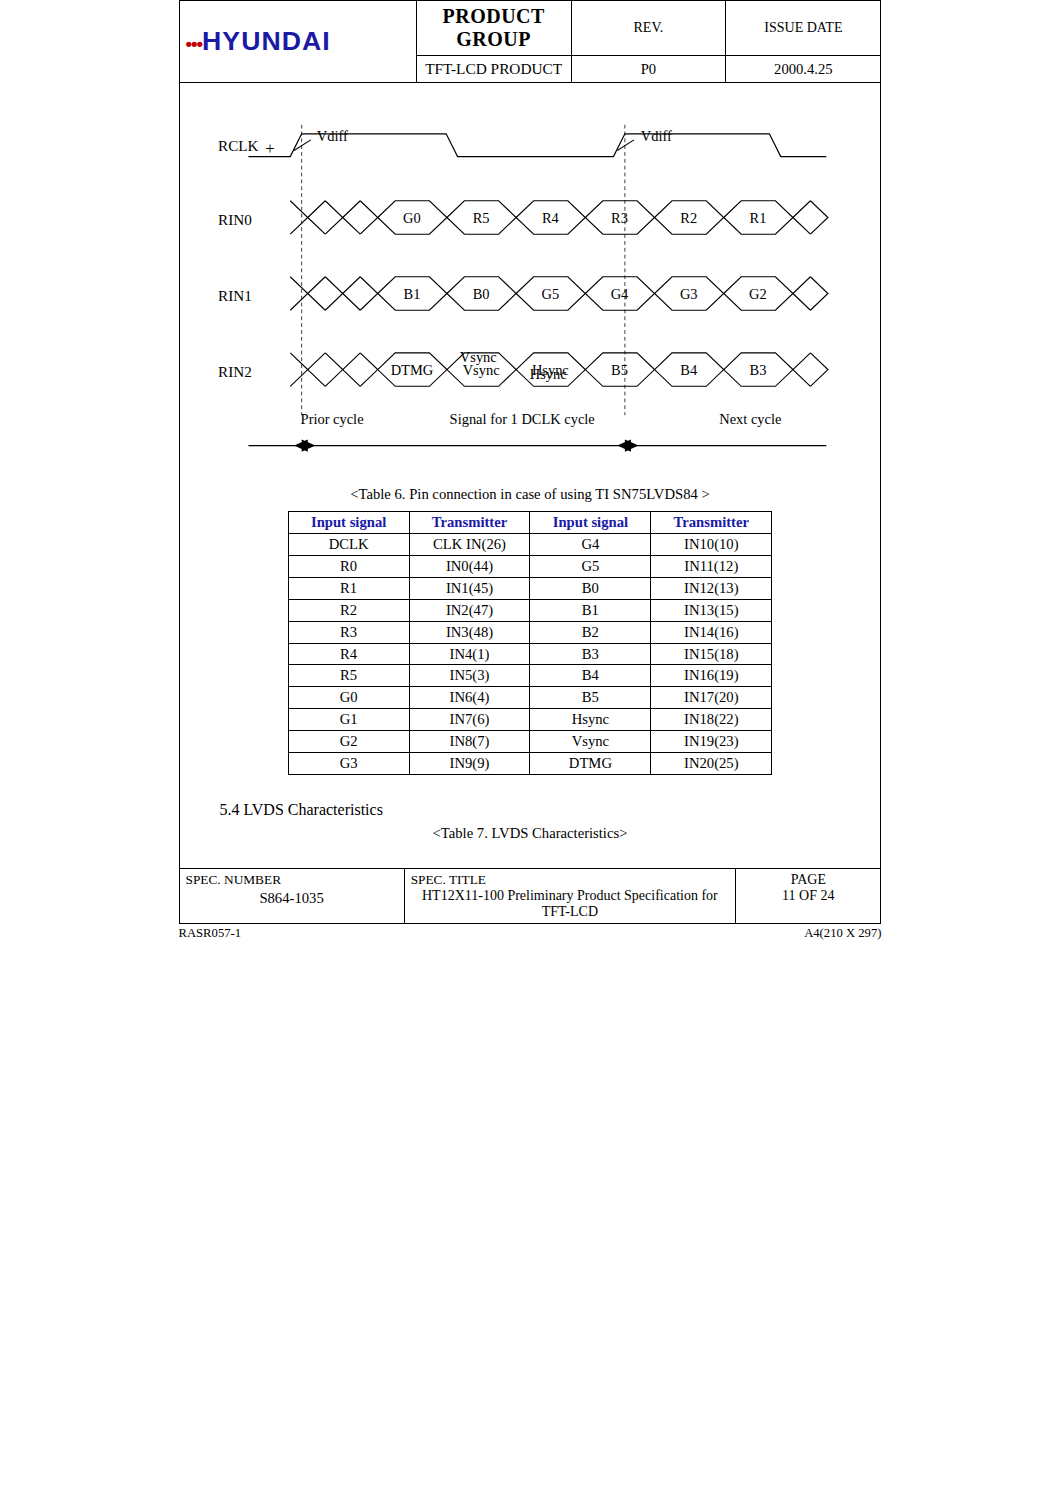| ••• HYUNDAI | PRODUCT GROUP | REV. | ISSUE DATE |
| TFT-LCD PRODUCT | P0 | 2000.4.25 |
Vdiff Vdiff RCLK + RIN0 RIN1 RIN2 G0 R5 R4 R3 R2 R1 B1 B0 G5 G4 G3 G2 DTMG Vsync Hsync B5 B4 B3 Vsync Hsync Prior cycle Signal for 1 DCLK cycle Next cycle
<Table 6. Pin connection in case of using TI SN75LVDS84 >
| Input signal | Transmitter | Input signal | Transmitter |
| --- | --- | --- | --- |
| DCLK | CLK IN(26) | G4 | IN10(10) |
| R0 | IN0(44) | G5 | IN11(12) |
| R1 | IN1(45) | B0 | IN12(13) |
| R2 | IN2(47) | B1 | IN13(15) |
| R3 | IN3(48) | B2 | IN14(16) |
| R4 | IN4(1) | B3 | IN15(18) |
| R5 | IN5(3) | B4 | IN16(19) |
| G0 | IN6(4) | B5 | IN17(20) |
| G1 | IN7(6) | Hsync | IN18(22) |
| G2 | IN8(7) | Vsync | IN19(23) |
| G3 | IN9(9) | DTMG | IN20(25) |
5.4 LVDS Characteristics
<Table 7. LVDS Characteristics>
| SPEC. NUMBER S864-1035 | SPEC. TITLE HT12X11-100 Preliminary Product Specification for TFT-LCD | PAGE 11 OF 24 |
RASR057-1 A4(210 X 297)